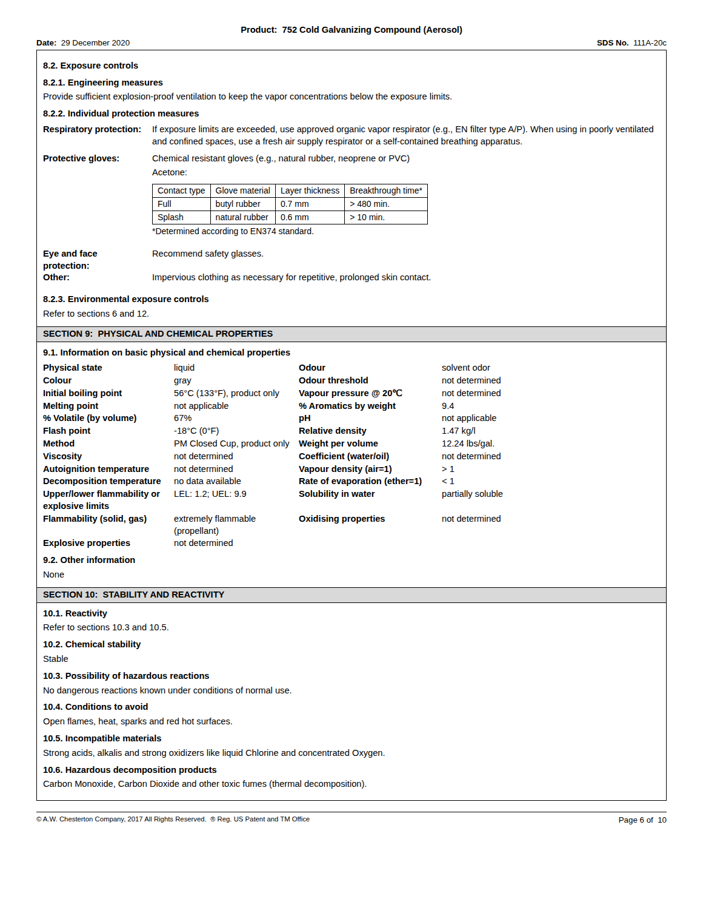Product: 752 Cold Galvanizing Compound (Aerosol)
Date: 29 December 2020
SDS No. 111A-20c
8.2. Exposure controls
8.2.1. Engineering measures
Provide sufficient explosion-proof ventilation to keep the vapor concentrations below the exposure limits.
8.2.2. Individual protection measures
Respiratory protection:
If exposure limits are exceeded, use approved organic vapor respirator (e.g., EN filter type A/P). When using in poorly ventilated and confined spaces, use a fresh air supply respirator or a self-contained breathing apparatus.
Protective gloves:
Chemical resistant gloves (e.g., natural rubber, neoprene or PVC)
Acetone:
| Contact type | Glove material | Layer thickness | Breakthrough time* |
| --- | --- | --- | --- |
| Full | butyl rubber | 0.7 mm | > 480 min. |
| Splash | natural rubber | 0.6 mm | > 10 min. |
*Determined according to EN374 standard.
Eye and face protection:
Recommend safety glasses.
Other:
Impervious clothing as necessary for repetitive, prolonged skin contact.
8.2.3. Environmental exposure controls
Refer to sections 6 and 12.
SECTION 9: PHYSICAL AND CHEMICAL PROPERTIES
9.1. Information on basic physical and chemical properties
Physical state
liquid
Odour
solvent odor
Colour
gray
Odour threshold
not determined
Initial boiling point
56°C (133°F), product only
Vapour pressure @ 20℃
not determined
Melting point
not applicable
% Aromatics by weight
9.4
% Volatile (by volume)
67%
pH
not applicable
Flash point
-18°C (0°F)
Relative density
1.47 kg/l
Method
PM Closed Cup, product only
Weight per volume
12.24 lbs/gal.
Viscosity
not determined
Coefficient (water/oil)
not determined
Autoignition temperature
not determined
Vapour density (air=1)
> 1
Decomposition temperature
no data available
Rate of evaporation (ether=1)
< 1
Upper/lower flammability or explosive limits
LEL: 1.2; UEL: 9.9
Solubility in water
partially soluble
Flammability (solid, gas)
extremely flammable (propellant)
Oxidising properties
not determined
Explosive properties
not determined
9.2. Other information
None
SECTION 10: STABILITY AND REACTIVITY
10.1. Reactivity
Refer to sections 10.3 and 10.5.
10.2. Chemical stability
Stable
10.3. Possibility of hazardous reactions
No dangerous reactions known under conditions of normal use.
10.4. Conditions to avoid
Open flames, heat, sparks and red hot surfaces.
10.5. Incompatible materials
Strong acids, alkalis and strong oxidizers like liquid Chlorine and concentrated Oxygen.
10.6. Hazardous decomposition products
Carbon Monoxide, Carbon Dioxide and other toxic fumes (thermal decomposition).
© A.W. Chesterton Company, 2017 All Rights Reserved. ® Reg. US Patent and TM Office
Page 6 of 10